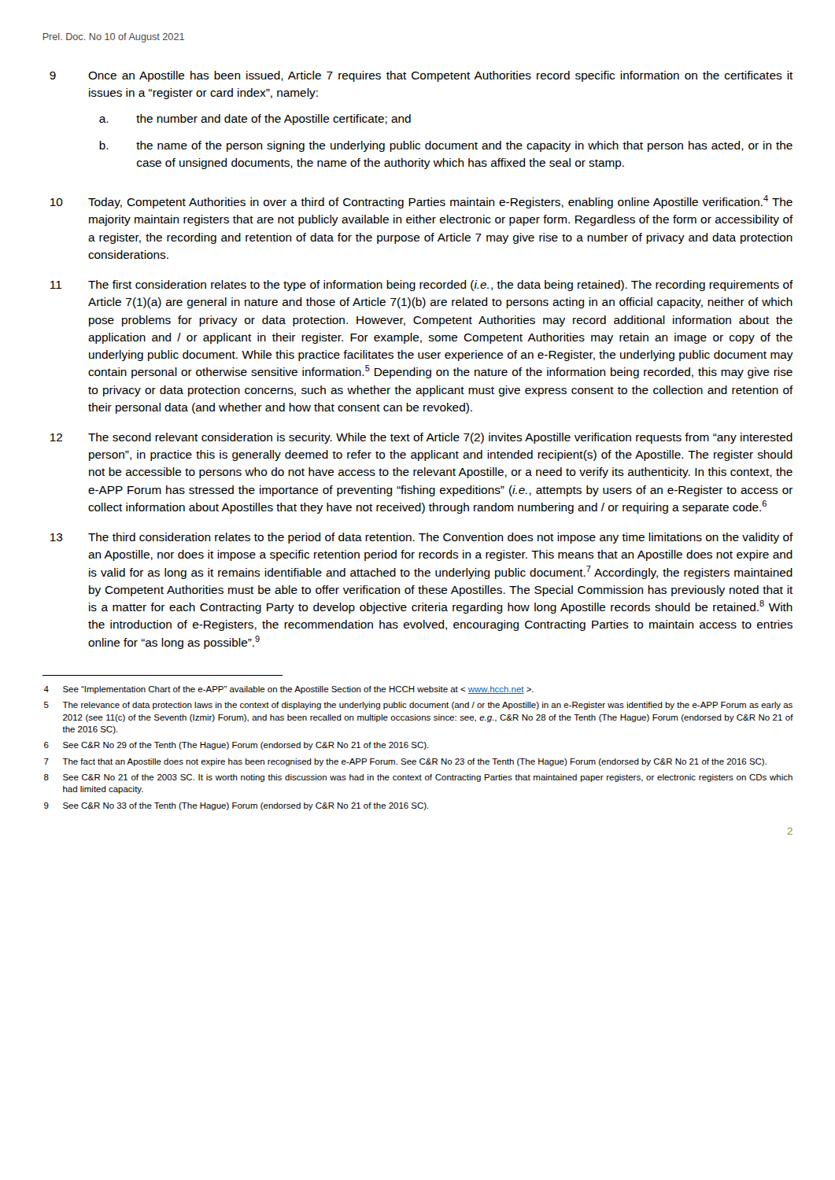Prel. Doc. No 10 of August 2021
9
Once an Apostille has been issued, Article 7 requires that Competent Authorities record specific information on the certificates it issues in a “register or card index”, namely:
a.
the number and date of the Apostille certificate; and
b.
the name of the person signing the underlying public document and the capacity in which that person has acted, or in the case of unsigned documents, the name of the authority which has affixed the seal or stamp.
10
Today, Competent Authorities in over a third of Contracting Parties maintain e-Registers, enabling online Apostille verification.4 The majority maintain registers that are not publicly available in either electronic or paper form. Regardless of the form or accessibility of a register, the recording and retention of data for the purpose of Article 7 may give rise to a number of privacy and data protection considerations.
11
The first consideration relates to the type of information being recorded (i.e., the data being retained). The recording requirements of Article 7(1)(a) are general in nature and those of Article 7(1)(b) are related to persons acting in an official capacity, neither of which pose problems for privacy or data protection. However, Competent Authorities may record additional information about the application and / or applicant in their register. For example, some Competent Authorities may retain an image or copy of the underlying public document. While this practice facilitates the user experience of an e-Register, the underlying public document may contain personal or otherwise sensitive information.5 Depending on the nature of the information being recorded, this may give rise to privacy or data protection concerns, such as whether the applicant must give express consent to the collection and retention of their personal data (and whether and how that consent can be revoked).
12
The second relevant consideration is security. While the text of Article 7(2) invites Apostille verification requests from “any interested person”, in practice this is generally deemed to refer to the applicant and intended recipient(s) of the Apostille. The register should not be accessible to persons who do not have access to the relevant Apostille, or a need to verify its authenticity. In this context, the e-APP Forum has stressed the importance of preventing “fishing expeditions” (i.e., attempts by users of an e-Register to access or collect information about Apostilles that they have not received) through random numbering and / or requiring a separate code.6
13
The third consideration relates to the period of data retention. The Convention does not impose any time limitations on the validity of an Apostille, nor does it impose a specific retention period for records in a register. This means that an Apostille does not expire and is valid for as long as it remains identifiable and attached to the underlying public document.7 Accordingly, the registers maintained by Competent Authorities must be able to offer verification of these Apostilles. The Special Commission has previously noted that it is a matter for each Contracting Party to develop objective criteria regarding how long Apostille records should be retained.8 With the introduction of e-Registers, the recommendation has evolved, encouraging Contracting Parties to maintain access to entries online for “as long as possible”.9
4 See “Implementation Chart of the e-APP” available on the Apostille Section of the HCCH website at < www.hcch.net >.
5 The relevance of data protection laws in the context of displaying the underlying public document (and / or the Apostille) in an e-Register was identified by the e-APP Forum as early as 2012 (see 11(c) of the Seventh (Izmir) Forum), and has been recalled on multiple occasions since: see, e.g., C&R No 28 of the Tenth (The Hague) Forum (endorsed by C&R No 21 of the 2016 SC).
6 See C&R No 29 of the Tenth (The Hague) Forum (endorsed by C&R No 21 of the 2016 SC).
7 The fact that an Apostille does not expire has been recognised by the e-APP Forum. See C&R No 23 of the Tenth (The Hague) Forum (endorsed by C&R No 21 of the 2016 SC).
8 See C&R No 21 of the 2003 SC. It is worth noting this discussion was had in the context of Contracting Parties that maintained paper registers, or electronic registers on CDs which had limited capacity.
9 See C&R No 33 of the Tenth (The Hague) Forum (endorsed by C&R No 21 of the 2016 SC).
2